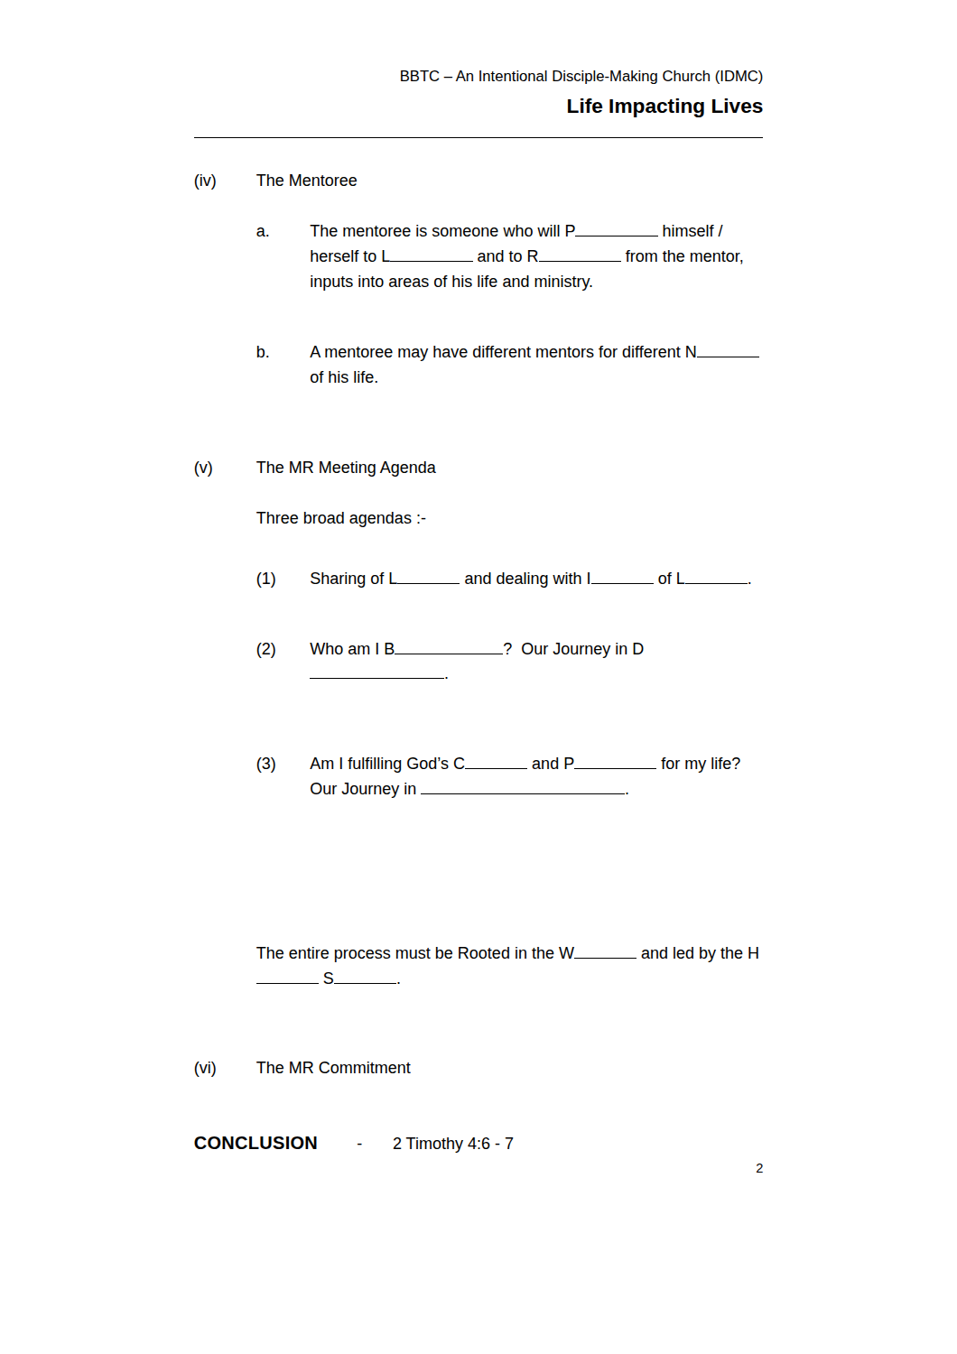BBTC – An Intentional Disciple-Making Church (IDMC)
Life Impacting Lives
(iv)
The Mentoree
a.
The mentoree is someone who will P himself / herself to L and to R from the mentor, inputs into areas of his life and ministry.
b.
A mentoree may have different mentors for different N of his life.
(v)
The MR Meeting Agenda
Three broad agendas :-
(1)
Sharing of L and dealing with I of L .
(2)
Who am I B ? Our Journey in D .
(3)
Am I fulfilling God’s C and P for my life?
Our Journey in .
The entire process must be Rooted in the W and led by the H S .
(vi)
The MR Commitment
CONCLUSION - 2 Timothy 4:6 - 7
2